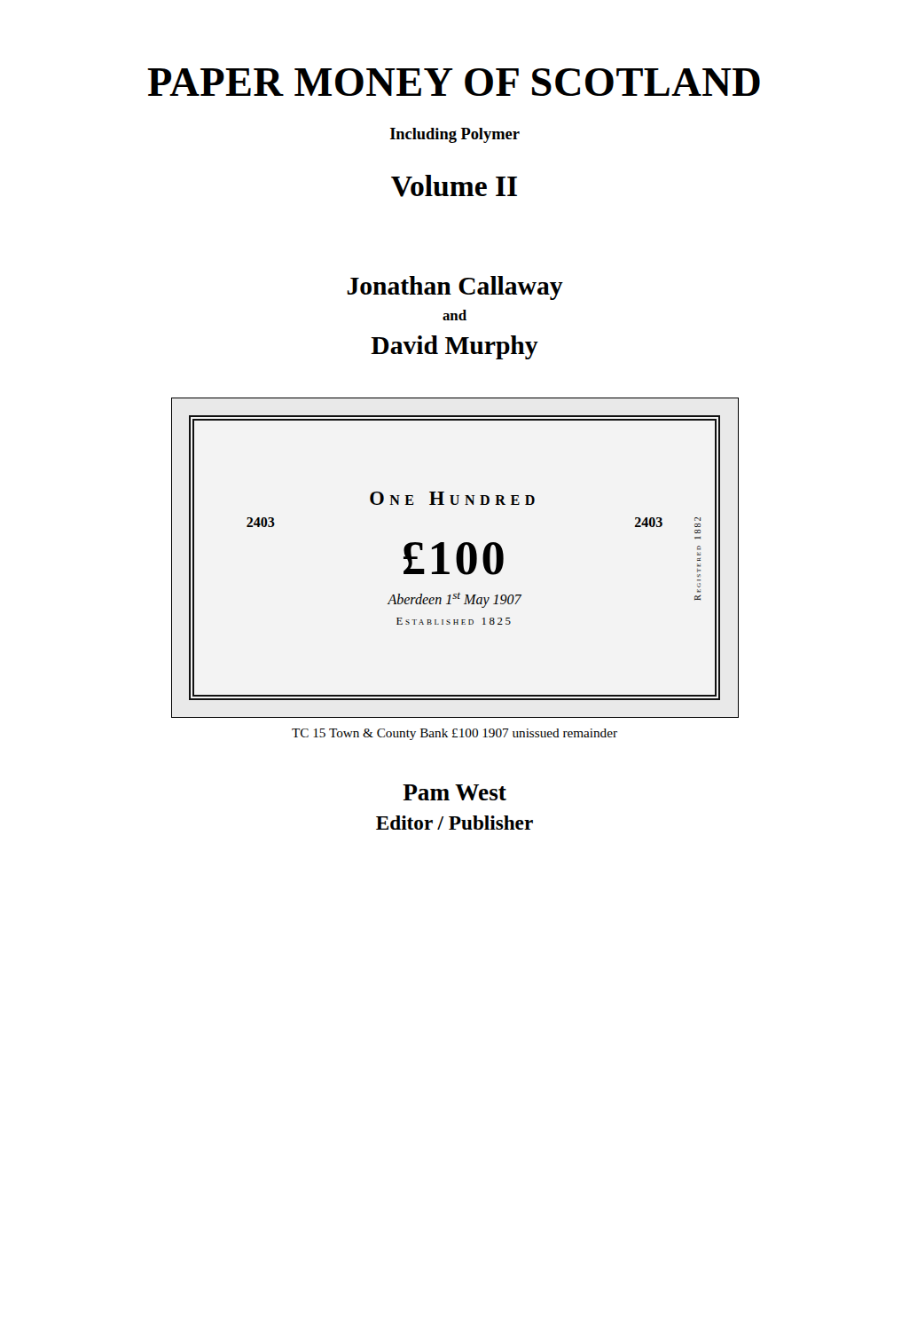PAPER MONEY OF SCOTLAND
Including Polymer
Volume II
Jonathan Callaway and David Murphy
Incorporated 1862
One Hundred 24032403 £100 Aberdeen 1st May 1907 Established 1825
Registered 1882
TC 15 Town & County Bank £100 1907 unissued remainder
Pam West Editor / Publisher